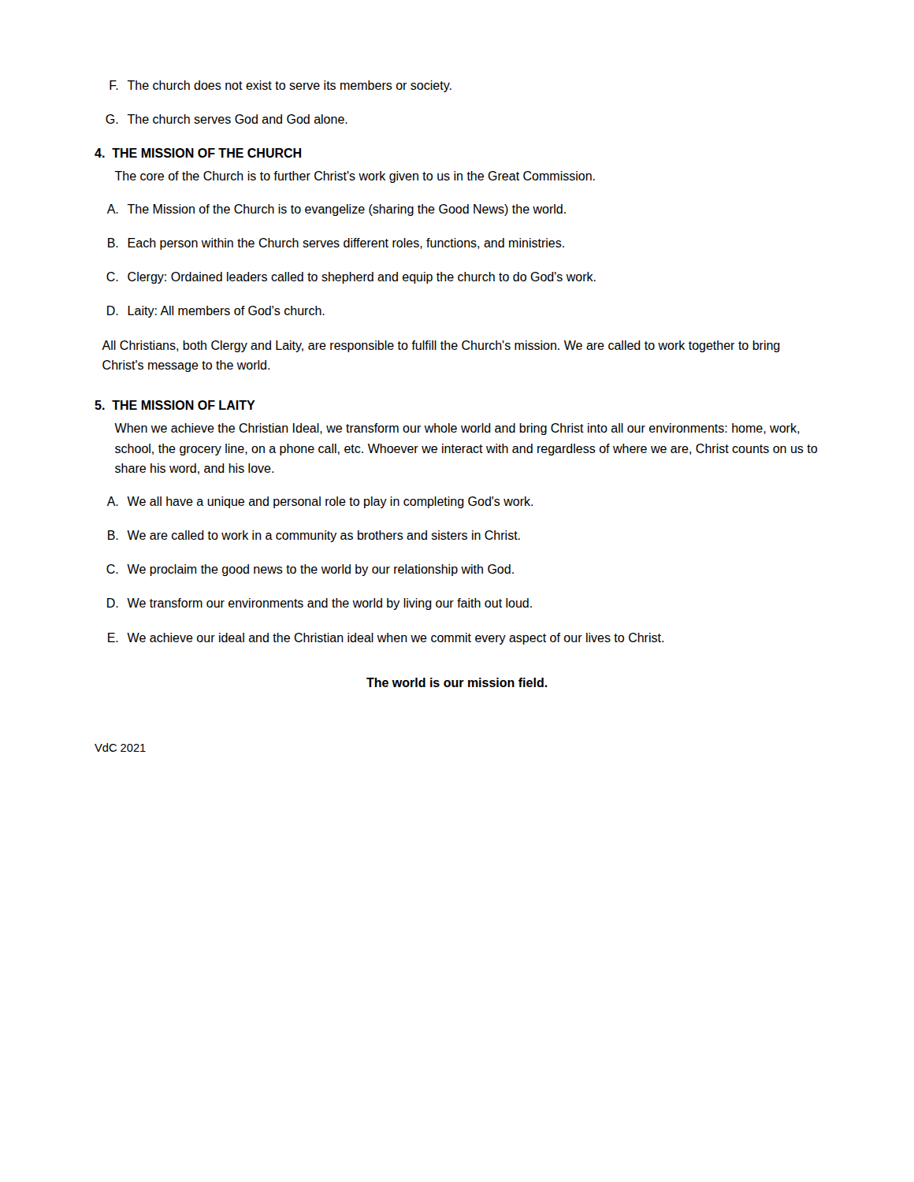The church does not exist to serve its members or society.
The church serves God and God alone.
4. The Mission of the Church
The core of the Church is to further Christ's work given to us in the Great Commission.
The Mission of the Church is to evangelize (sharing the Good News) the world.
Each person within the Church serves different roles, functions, and ministries.
Clergy: Ordained leaders called to shepherd and equip the church to do God's work.
Laity: All members of God's church.
All Christians, both Clergy and Laity, are responsible to fulfill the Church's mission. We are called to work together to bring Christ's message to the world.
5. The Mission of Laity
When we achieve the Christian Ideal, we transform our whole world and bring Christ into all our environments: home, work, school, the grocery line, on a phone call, etc. Whoever we interact with and regardless of where we are, Christ counts on us to share his word, and his love.
We all have a unique and personal role to play in completing God's work.
We are called to work in a community as brothers and sisters in Christ.
We proclaim the good news to the world by our relationship with God.
We transform our environments and the world by living our faith out loud.
We achieve our ideal and the Christian ideal when we commit every aspect of our lives to Christ.
The world is our mission field.
VdC 2021